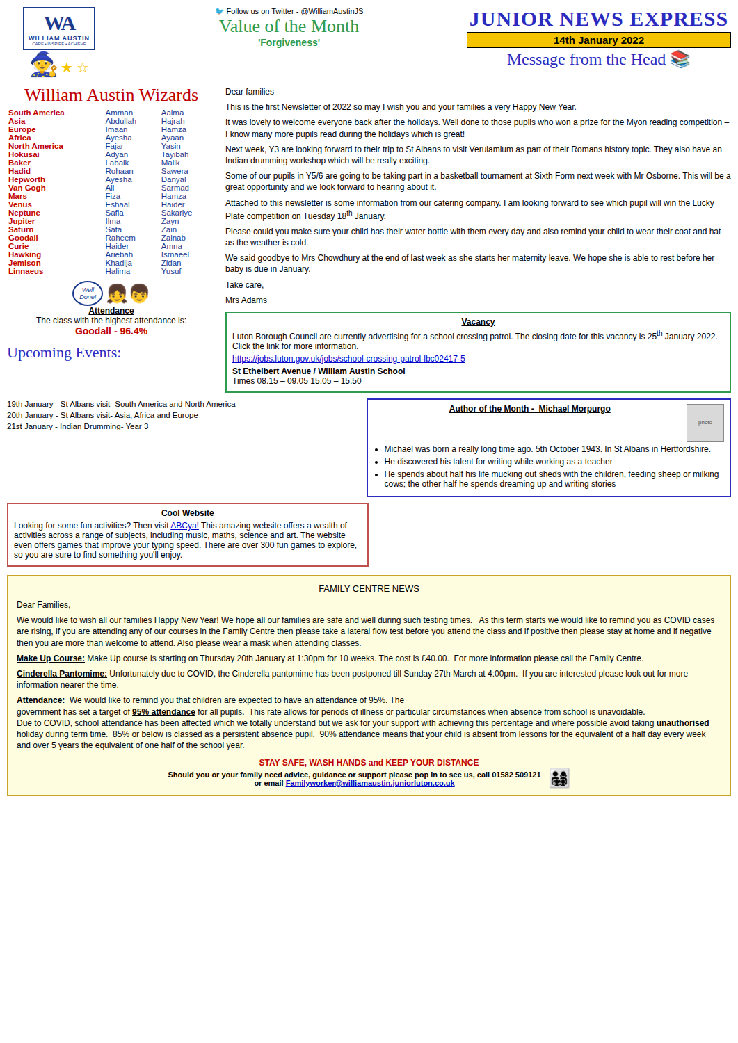WA
WILLIAM AUSTIN
CARE • INSPIRE • ACHIEVE
🧙 ★ ☆
🐦 Follow us on Twitter - @WilliamAustinJS
Value of the Month
'Forgiveness'
JUNIOR NEWS EXPRESS
14th January 2022
Message from the Head 📚
William Austin Wizards
| South America | Amman | Aaima |
| Asia | Abdullah | Hajrah |
| Europe | Imaan | Hamza |
| Africa | Ayesha | Ayaan |
| North America | Fajar | Yasin |
| Hokusai | Adyan | Tayibah |
| Baker | Labaik | Malik |
| Hadid | Rohaan | Sawera |
| Hepworth | Ayesha | Danyal |
| Van Gogh | Ali | Sarmad |
| Mars | Fiza | Hamza |
| Venus | Eshaal | Haider |
| Neptune | Safia | Sakariye |
| Jupiter | Ilma | Zayn |
| Saturn | Safa | Zain |
| Goodall | Raheem | Zainab |
| Curie | Haider | Amna |
| Hawking | Ariebah | Ismaeel |
| Jemison | Khadija | Zidan |
| Linnaeus | Halima | Yusuf |
Well
Done! 👧👦
Attendance
The class with the highest attendance is:
Goodall - 96.4%
Upcoming Events:
Dear families
This is the first Newsletter of 2022 so may I wish you and your families a very Happy New Year.
It was lovely to welcome everyone back after the holidays. Well done to those pupils who won a prize for the Myon reading competition – I know many more pupils read during the holidays which is great!
Next week, Y3 are looking forward to their trip to St Albans to visit Verulamium as part of their Romans history topic. They also have an Indian drumming workshop which will be really exciting.
Some of our pupils in Y5/6 are going to be taking part in a basketball tournament at Sixth Form next week with Mr Osborne. This will be a great opportunity and we look forward to hearing about it.
Attached to this newsletter is some information from our catering company. I am looking forward to see which pupil will win the Lucky Plate competition on Tuesday 18th January.
Please could you make sure your child has their water bottle with them every day and also remind your child to wear their coat and hat as the weather is cold.
We said goodbye to Mrs Chowdhury at the end of last week as she starts her maternity leave. We hope she is able to rest before her baby is due in January.
Take care,
Mrs Adams
Vacancy
Luton Borough Council are currently advertising for a school crossing patrol. The closing date for this vacancy is 25th January 2022. Click the link for more information.
https://jobs.luton.gov.uk/jobs/school-crossing-patrol-lbc02417-5
St Ethelbert Avenue / William Austin School
Times 08.15 – 09.05 15.05 – 15.50
19th January - St Albans visit- South America and North America
20th January - St Albans visit- Asia, Africa and Europe
21st January - Indian Drumming- Year 3
Author of the Month - Michael Morpurgo
photo
Michael was born a really long time ago. 5th October 1943. In St Albans in Hertfordshire.
He discovered his talent for writing while working as a teacher
He spends about half his life mucking out sheds with the children, feeding sheep or milking cows; the other half he spends dreaming up and writing stories
Cool Website
Looking for some fun activities? Then visit ABCya! This amazing website offers a wealth of activities across a range of subjects, including music, maths, science and art. The website even offers games that improve your typing speed. There are over 300 fun games to explore, so you are sure to find something you'll enjoy.
FAMILY CENTRE NEWS
Dear Families,
We would like to wish all our families Happy New Year! We hope all our families are safe and well during such testing times. As this term starts we would like to remind you as COVID cases are rising, if you are attending any of our courses in the Family Centre then please take a lateral flow test before you attend the class and if positive then please stay at home and if negative then you are more than welcome to attend. Also please wear a mask when attending classes.
Make Up Course: Make Up course is starting on Thursday 20th January at 1:30pm for 10 weeks. The cost is £40.00. For more information please call the Family Centre.
Cinderella Pantomime: Unfortunately due to COVID, the Cinderella pantomime has been postponed till Sunday 27th March at 4:00pm. If you are interested please look out for more information nearer the time.
Attendance: We would like to remind you that children are expected to have an attendance of 95%. The
government has set a target of 95% attendance for all pupils. This rate allows for periods of illness or particular circumstances when absence from school is unavoidable.
Due to COVID, school attendance has been affected which we totally understand but we ask for your support with achieving this percentage and where possible avoid taking unauthorised holiday during term time. 85% or below is classed as a persistent absence pupil. 90% attendance means that your child is absent from lessons for the equivalent of a half day every week and over 5 years the equivalent of one half of the school year.
STAY SAFE, WASH HANDS and KEEP YOUR DISTANCE
Should you or your family need advice, guidance or support please pop in to see us, call 01582 509121
or email Familyworker@williamaustin.juniorluton.co.uk
👨‍👩‍👧‍👦